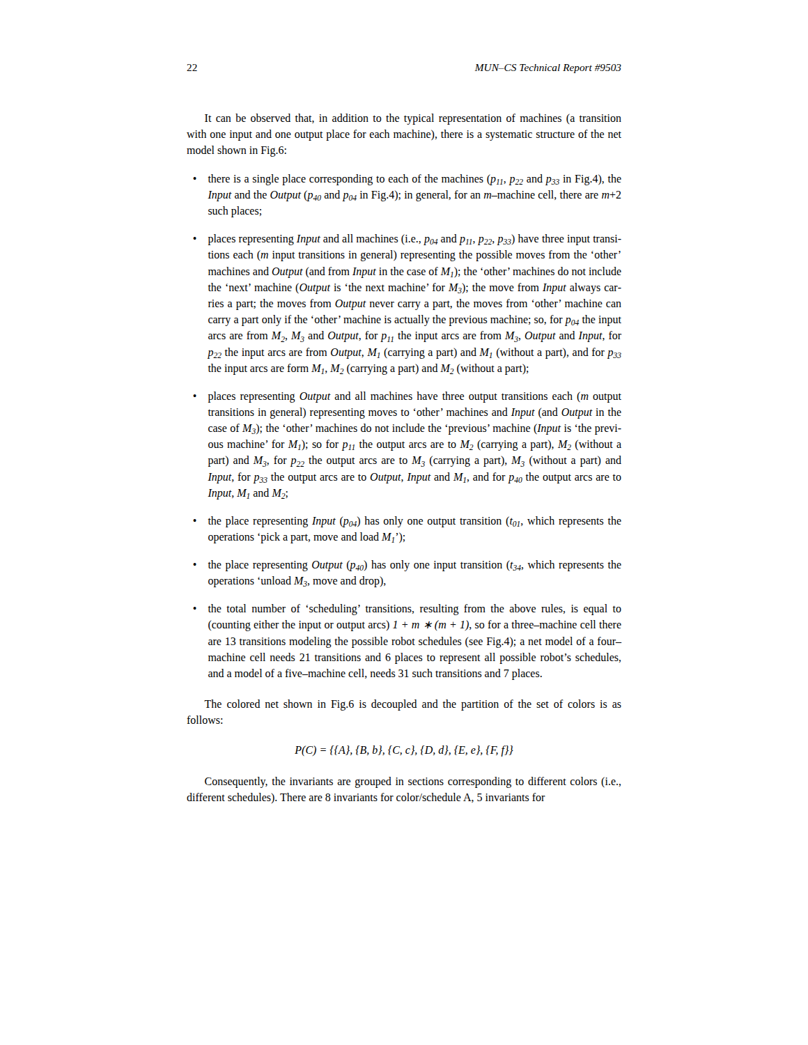22 MUN–CS Technical Report #9503
It can be observed that, in addition to the typical representation of machines (a transition with one input and one output place for each machine), there is a systematic structure of the net model shown in Fig.6:
there is a single place corresponding to each of the machines (p11, p22 and p33 in Fig.4), the Input and the Output (p40 and p04 in Fig.4); in general, for an m–machine cell, there are m+2 such places;
places representing Input and all machines (i.e., p04 and p11, p22, p33) have three input transitions each (m input transitions in general) representing the possible moves from the ‘other’ machines and Output (and from Input in the case of M1); the ‘other’ machines do not include the ‘next’ machine (Output is ‘the next machine’ for M3); the move from Input always carries a part; the moves from Output never carry a part, the moves from ‘other’ machine can carry a part only if the ‘other’ machine is actually the previous machine; so, for p04 the input arcs are from M2, M3 and Output, for p11 the input arcs are from M3, Output and Input, for p22 the input arcs are from Output, M1 (carrying a part) and M1 (without a part), and for p33 the input arcs are form M1, M2 (carrying a part) and M2 (without a part);
places representing Output and all machines have three output transitions each (m output transitions in general) representing moves to ‘other’ machines and Input (and Output in the case of M3); the ‘other’ machines do not include the ‘previous’ machine (Input is ‘the previous machine’ for M1); so for p11 the output arcs are to M2 (carrying a part), M2 (without a part) and M3, for p22 the output arcs are to M3 (carrying a part), M3 (without a part) and Input, for p33 the output arcs are to Output, Input and M1, and for p40 the output arcs are to Input, M1 and M2;
the place representing Input (p04) has only one output transition (t01, which represents the operations ‘pick a part, move and load M1’);
the place representing Output (p40) has only one input transition (t34, which represents the operations ‘unload M3, move and drop),
the total number of ‘scheduling’ transitions, resulting from the above rules, is equal to (counting either the input or output arcs) 1 + m ∗ (m + 1), so for a three–machine cell there are 13 transitions modeling the possible robot schedules (see Fig.4); a net model of a four–machine cell needs 21 transitions and 6 places to represent all possible robot’s schedules, and a model of a five–machine cell, needs 31 such transitions and 7 places.
The colored net shown in Fig.6 is decoupled and the partition of the set of colors is as follows:
P(C) = {{A}, {B, b}, {C, c}, {D, d}, {E, e}, {F, f}}
Consequently, the invariants are grouped in sections corresponding to different colors (i.e., different schedules). There are 8 invariants for color/schedule A, 5 invariants for